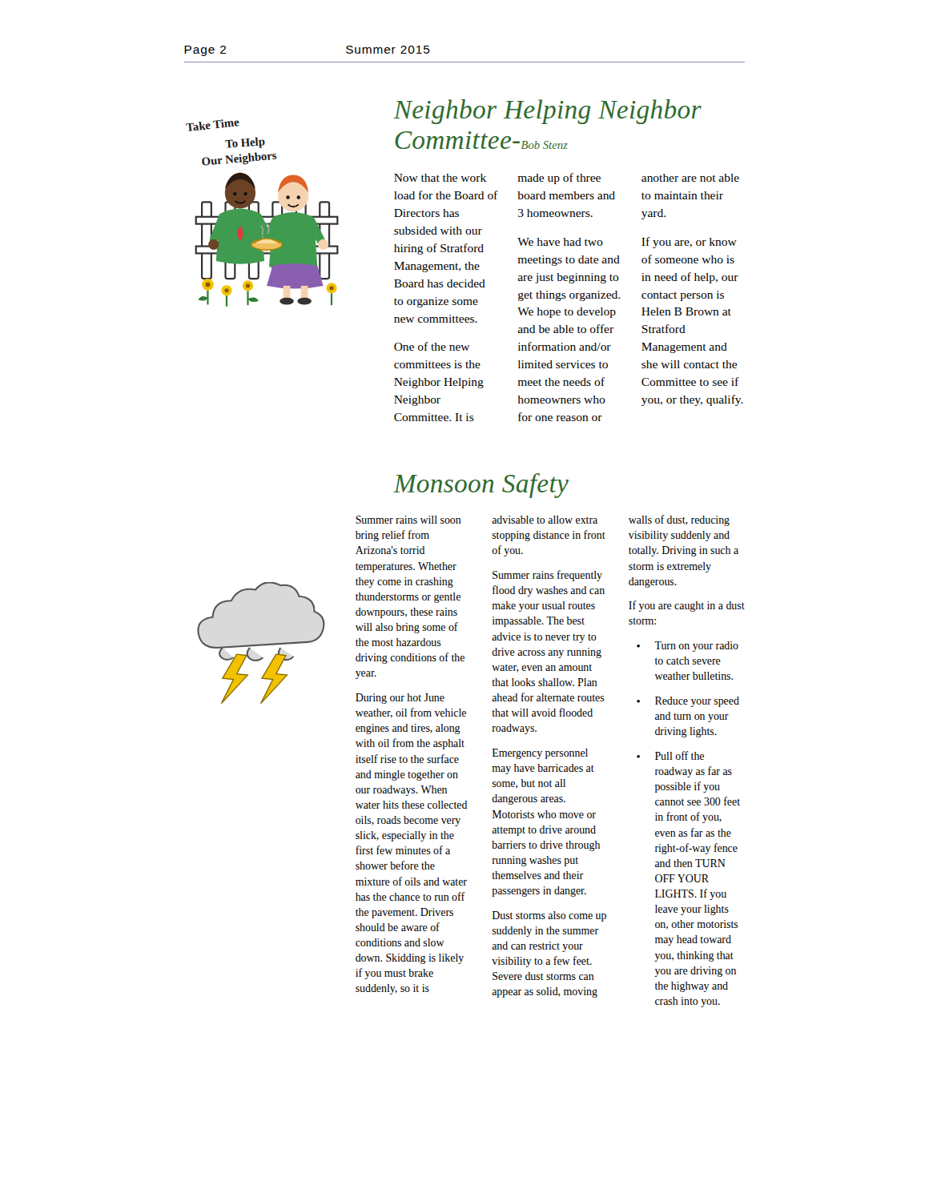Page 2
Summer 2015
Take Time To Help Our Neighbors
Neighbor Helping Neighbor Committee-Bob Stenz
Now that the work load for the Board of Directors has subsided with our hiring of Stratford Management, the Board has decided to organize some new committees.
One of the new committees is the Neighbor Helping Neighbor Committee. It is made up of three board members and 3 homeowners.
We have had two meetings to date and are just beginning to get things organized. We hope to develop and be able to offer information and/or limited services to meet the needs of homeowners who for one reason or another are not able to maintain their yard.
If you are, or know of someone who is in need of help, our contact person is Helen B Brown at Stratford Management and she will contact the Committee to see if you, or they, qualify.
Monsoon Safety
Summer rains will soon bring relief from Arizona's torrid temperatures. Whether they come in crashing thunderstorms or gentle downpours, these rains will also bring some of the most hazardous driving conditions of the year.
During our hot June weather, oil from vehicle engines and tires, along with oil from the asphalt itself rise to the surface and mingle together on our roadways. When water hits these collected oils, roads become very slick, especially in the first few minutes of a shower before the mixture of oils and water has the chance to run off the pavement. Drivers should be aware of conditions and slow down. Skidding is likely if you must brake suddenly, so it is advisable to allow extra stopping distance in front of you.
Summer rains frequently flood dry washes and can make your usual routes impassable. The best advice is to never try to drive across any running water, even an amount that looks shallow. Plan ahead for alternate routes that will avoid flooded roadways.
Emergency personnel may have barricades at some, but not all dangerous areas. Motorists who move or attempt to drive around barriers to drive through running washes put themselves and their passengers in danger.
Dust storms also come up suddenly in the summer and can restrict your visibility to a few feet. Severe dust storms can appear as solid, moving walls of dust, reducing visibility suddenly and totally. Driving in such a storm is extremely dangerous.
If you are caught in a dust storm:
Turn on your radio to catch severe weather bulletins.
Reduce your speed and turn on your driving lights.
Pull off the roadway as far as possible if you cannot see 300 feet in front of you, even as far as the right-of-way fence and then TURN OFF YOUR LIGHTS. If you leave your lights on, other motorists may head toward you, thinking that you are driving on the highway and crash into you.